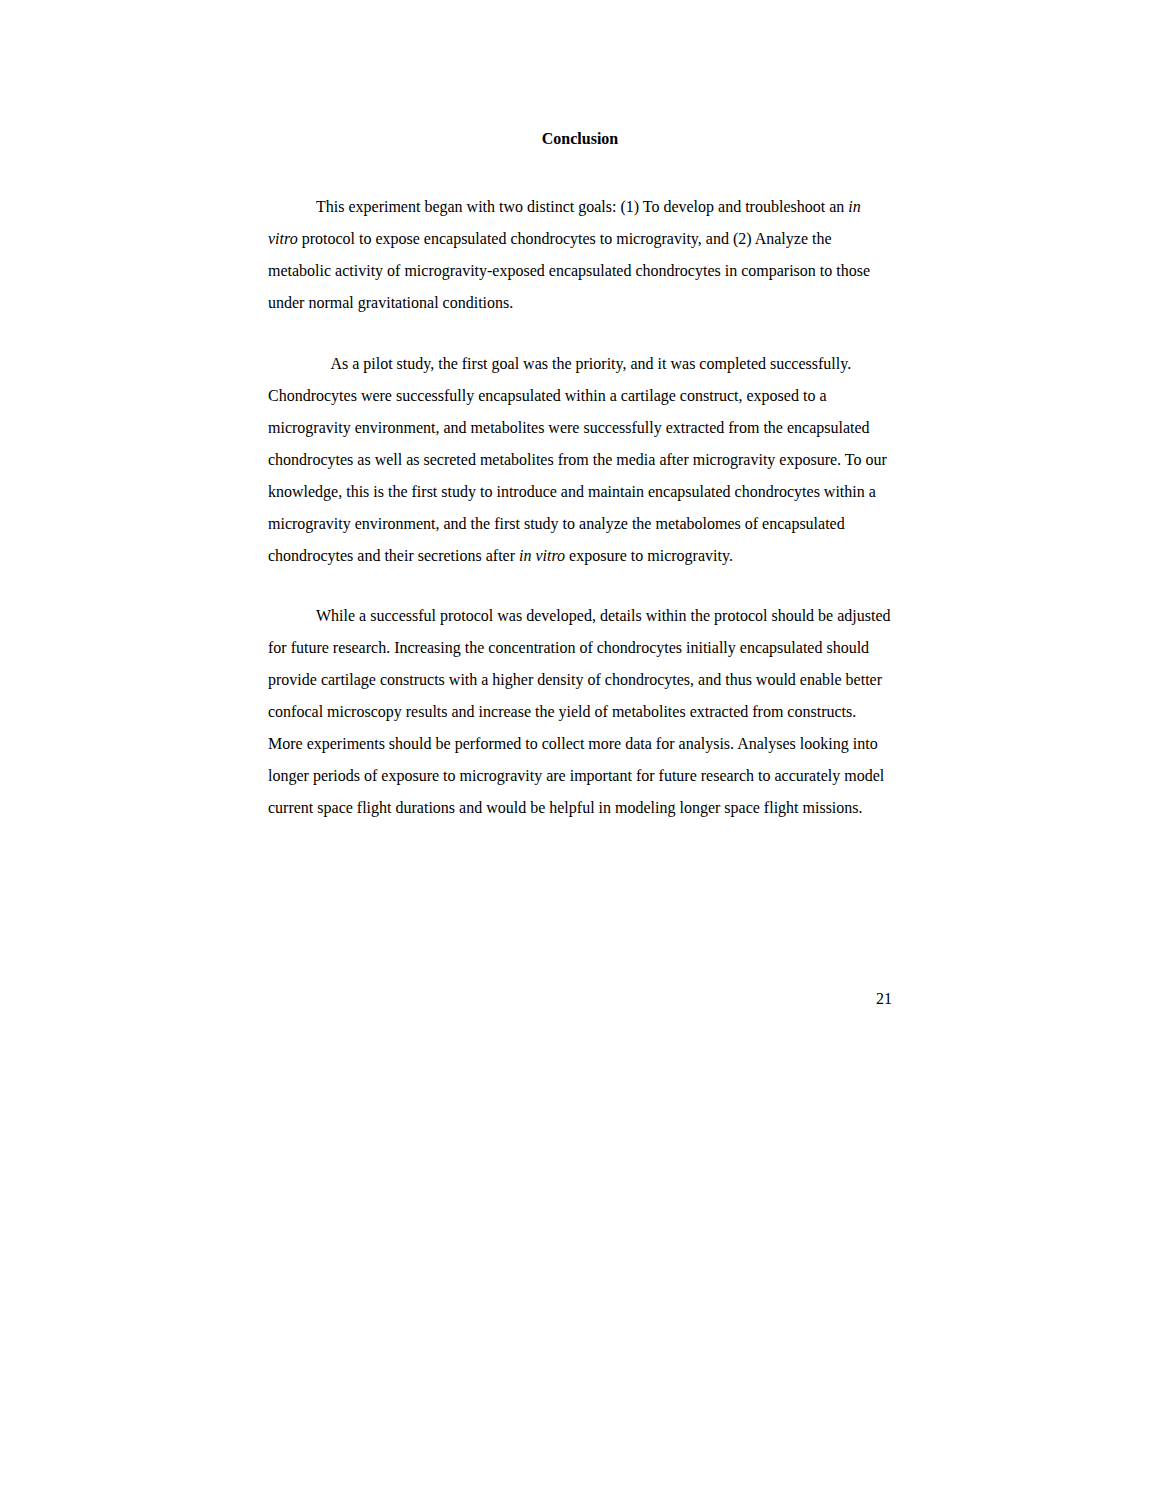Conclusion
This experiment began with two distinct goals: (1) To develop and troubleshoot an in vitro protocol to expose encapsulated chondrocytes to microgravity, and (2) Analyze the metabolic activity of microgravity-exposed encapsulated chondrocytes in comparison to those under normal gravitational conditions.
As a pilot study, the first goal was the priority, and it was completed successfully. Chondrocytes were successfully encapsulated within a cartilage construct, exposed to a microgravity environment, and metabolites were successfully extracted from the encapsulated chondrocytes as well as secreted metabolites from the media after microgravity exposure. To our knowledge, this is the first study to introduce and maintain encapsulated chondrocytes within a microgravity environment, and the first study to analyze the metabolomes of encapsulated chondrocytes and their secretions after in vitro exposure to microgravity.
While a successful protocol was developed, details within the protocol should be adjusted for future research. Increasing the concentration of chondrocytes initially encapsulated should provide cartilage constructs with a higher density of chondrocytes, and thus would enable better confocal microscopy results and increase the yield of metabolites extracted from constructs. More experiments should be performed to collect more data for analysis. Analyses looking into longer periods of exposure to microgravity are important for future research to accurately model current space flight durations and would be helpful in modeling longer space flight missions.
21